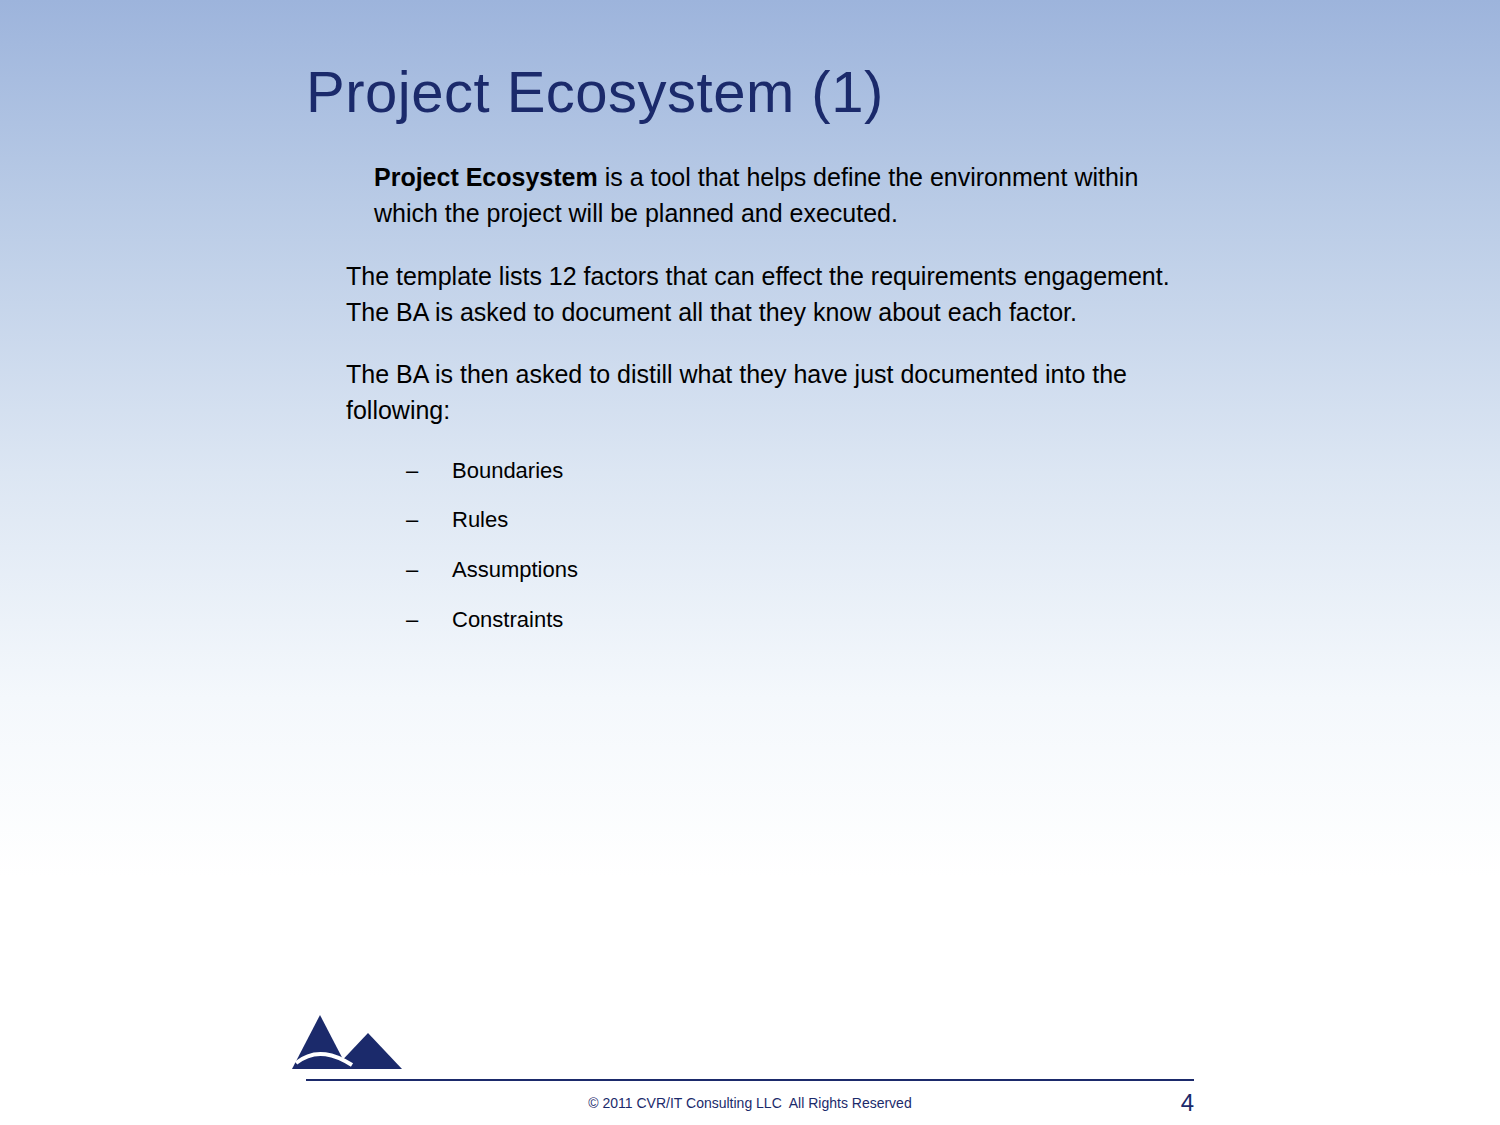Project Ecosystem (1)
Project Ecosystem is a tool that helps define the environment within which the project will be planned and executed.
The template lists 12 factors that can effect the requirements engagement. The BA is asked to document all that they know about each factor.
The BA is then asked to distill what they have just documented into the following:
Boundaries
Rules
Assumptions
Constraints
© 2011 CVR/IT Consulting LLC All Rights Reserved
4